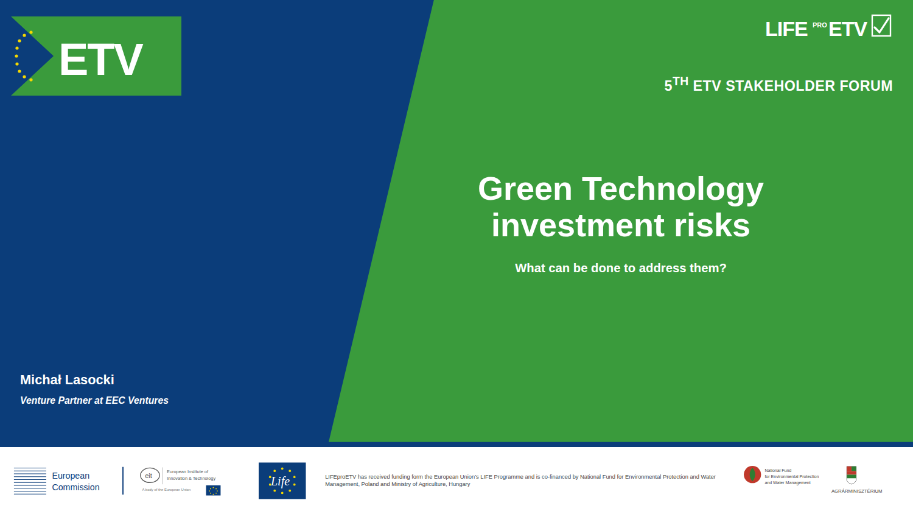ETV
LIFE PRO ETV
5TH ETV STAKEHOLDER FORUM
Green Technology
investment risks
What can be done to address them?
Michał Lasocki
Venture Partner at EEC Ventures
European Commission
eit European Institute of Innovation & Technology A body of the European Union
Life
LIFEproETV has received funding form the European Union’s LIFE Programme and is co-financed by National Fund for Environmental Protection and Water Management, Poland and Ministry of Agriculture, Hungary
National Fund for Environmental Protection and Water Management
AGRÁRMINISZTÉRIUM